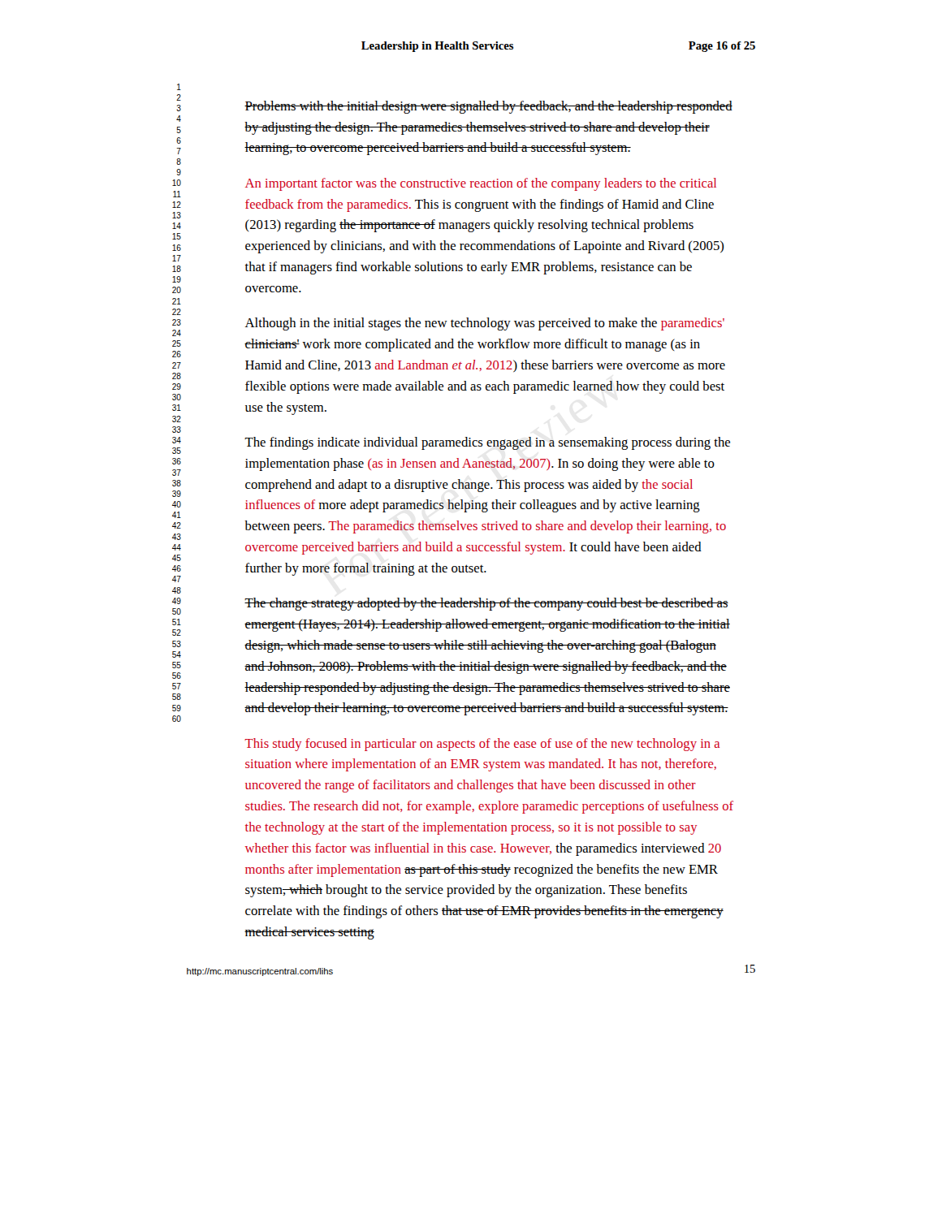Leadership in Health Services
Page 16 of 25
1
2
3
4
5
6
7
8
9
10
11
12
13
14
15
16
17
18
19
20
21
22
23
24
25
26
27
28
29
30
31
32
33
34
35
36
37
38
39
40
41
42
43
44
45
46
47
48
49
50
51
52
53
54
55
56
57
58
59
60
For Peer Review
Problems with the initial design were signalled by feedback, and the leadership responded by adjusting the design. The paramedics themselves strived to share and develop their learning, to overcome perceived barriers and build a successful system.
An important factor was the constructive reaction of the company leaders to the critical feedback from the paramedics. This is congruent with the findings of Hamid and Cline (2013) regarding the importance of managers quickly resolving technical problems experienced by clinicians, and with the recommendations of Lapointe and Rivard (2005) that if managers find workable solutions to early EMR problems, resistance can be overcome.
Although in the initial stages the new technology was perceived to make the paramedics' clinicians' work more complicated and the workflow more difficult to manage (as in Hamid and Cline, 2013 and Landman et al., 2012) these barriers were overcome as more flexible options were made available and as each paramedic learned how they could best use the system.
The findings indicate individual paramedics engaged in a sensemaking process during the implementation phase (as in Jensen and Aanestad, 2007). In so doing they were able to comprehend and adapt to a disruptive change. This process was aided by the social influences of more adept paramedics helping their colleagues and by active learning between peers. The paramedics themselves strived to share and develop their learning, to overcome perceived barriers and build a successful system. It could have been aided further by more formal training at the outset.
The change strategy adopted by the leadership of the company could best be described as emergent (Hayes, 2014). Leadership allowed emergent, organic modification to the initial design, which made sense to users while still achieving the over-arching goal (Balogun and Johnson, 2008). Problems with the initial design were signalled by feedback, and the leadership responded by adjusting the design. The paramedics themselves strived to share and develop their learning, to overcome perceived barriers and build a successful system.
This study focused in particular on aspects of the ease of use of the new technology in a situation where implementation of an EMR system was mandated. It has not, therefore, uncovered the range of facilitators and challenges that have been discussed in other studies. The research did not, for example, explore paramedic perceptions of usefulness of the technology at the start of the implementation process, so it is not possible to say whether this factor was influential in this case. However, the paramedics interviewed 20 months after implementation as part of this study recognized the benefits the new EMR system, which brought to the service provided by the organization. These benefits correlate with the findings of others that use of EMR provides benefits in the emergency medical services setting
http://mc.manuscriptcentral.com/lihs
15